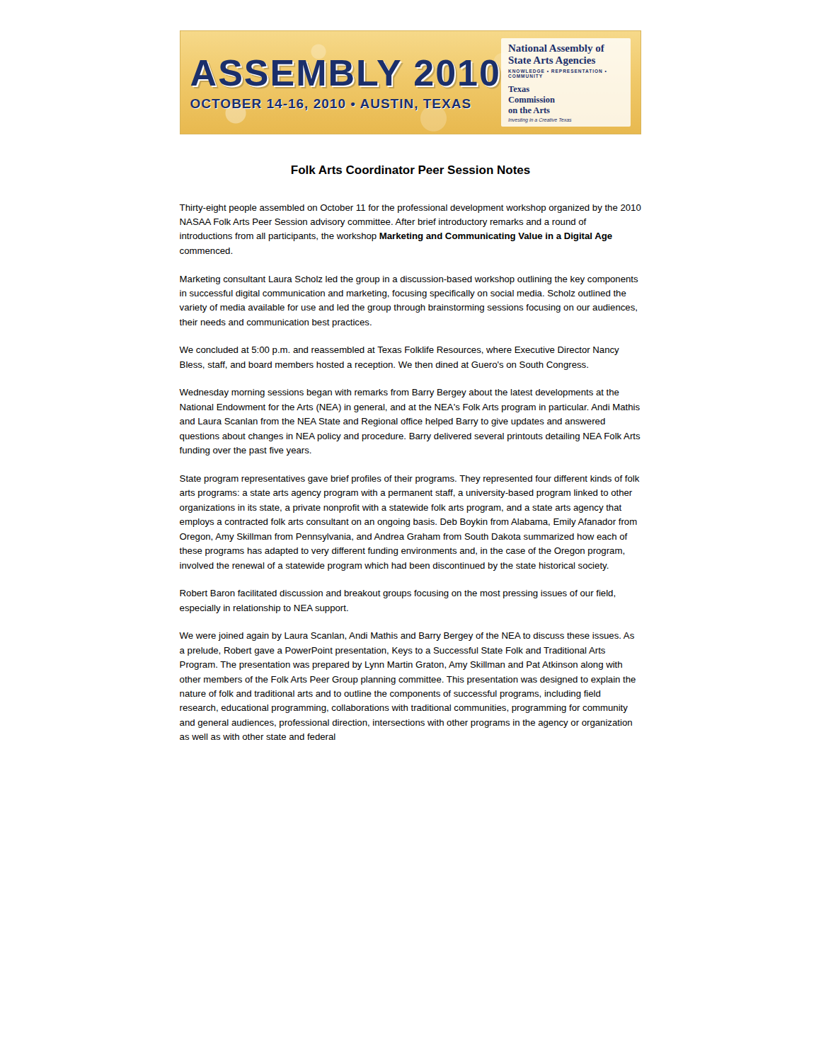ASSEMBLY 2010
OCTOBER 14-16, 2010 • AUSTIN, TEXAS
National Assembly of
State Arts Agencies
KNOWLEDGE • REPRESENTATION • COMMUNITY
Texas
Commission
on the Arts
Investing in a Creative Texas
Folk Arts Coordinator Peer Session Notes
Thirty-eight people assembled on October 11 for the professional development workshop organized by the 2010 NASAA Folk Arts Peer Session advisory committee. After brief introductory remarks and a round of introductions from all participants, the workshop Marketing and Communicating Value in a Digital Age commenced.
Marketing consultant Laura Scholz led the group in a discussion-based workshop outlining the key components in successful digital communication and marketing, focusing specifically on social media. Scholz outlined the variety of media available for use and led the group through brainstorming sessions focusing on our audiences, their needs and communication best practices.
We concluded at 5:00 p.m. and reassembled at Texas Folklife Resources, where Executive Director Nancy Bless, staff, and board members hosted a reception. We then dined at Guero's on South Congress.
Wednesday morning sessions began with remarks from Barry Bergey about the latest developments at the National Endowment for the Arts (NEA) in general, and at the NEA's Folk Arts program in particular. Andi Mathis and Laura Scanlan from the NEA State and Regional office helped Barry to give updates and answered questions about changes in NEA policy and procedure. Barry delivered several printouts detailing NEA Folk Arts funding over the past five years.
State program representatives gave brief profiles of their programs. They represented four different kinds of folk arts programs: a state arts agency program with a permanent staff, a university-based program linked to other organizations in its state, a private nonprofit with a statewide folk arts program, and a state arts agency that employs a contracted folk arts consultant on an ongoing basis. Deb Boykin from Alabama, Emily Afanador from Oregon, Amy Skillman from Pennsylvania, and Andrea Graham from South Dakota summarized how each of these programs has adapted to very different funding environments and, in the case of the Oregon program, involved the renewal of a statewide program which had been discontinued by the state historical society.
Robert Baron facilitated discussion and breakout groups focusing on the most pressing issues of our field, especially in relationship to NEA support.
We were joined again by Laura Scanlan, Andi Mathis and Barry Bergey of the NEA to discuss these issues. As a prelude, Robert gave a PowerPoint presentation, Keys to a Successful State Folk and Traditional Arts Program. The presentation was prepared by Lynn Martin Graton, Amy Skillman and Pat Atkinson along with other members of the Folk Arts Peer Group planning committee. This presentation was designed to explain the nature of folk and traditional arts and to outline the components of successful programs, including field research, educational programming, collaborations with traditional communities, programming for community and general audiences, professional direction, intersections with other programs in the agency or organization as well as with other state and federal